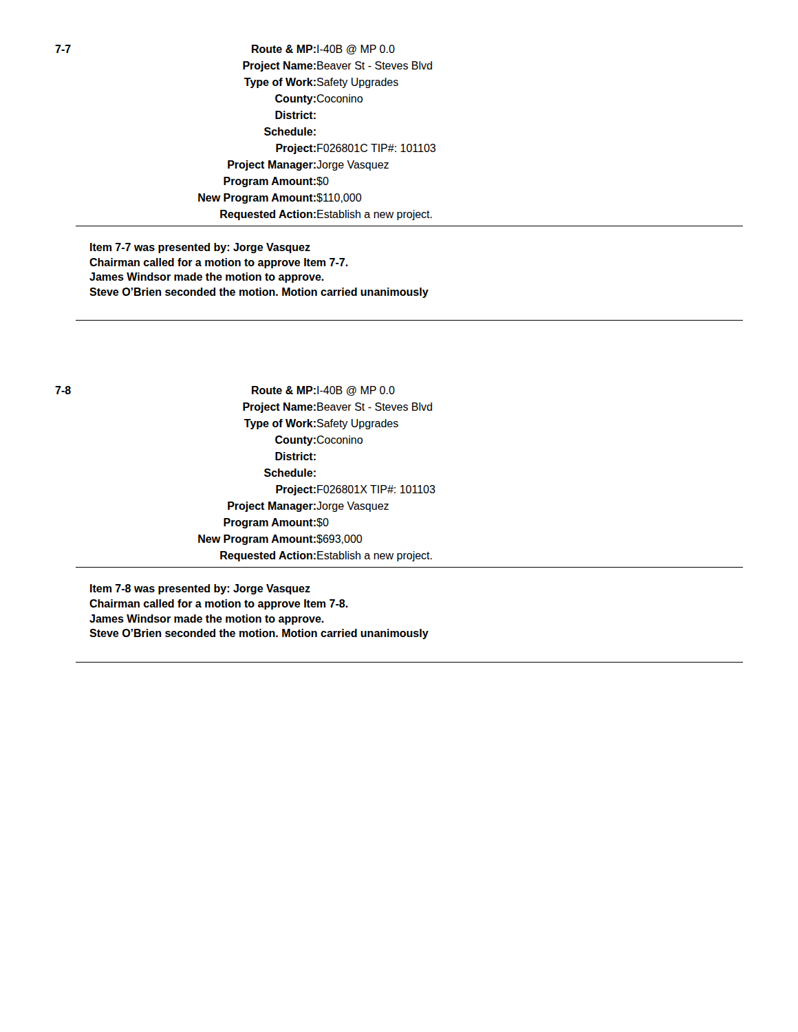| 7-7 | Route & MP: | I-40B @ MP 0.0 |
| | Project Name: | Beaver St - Steves Blvd |
| | Type of Work: | Safety Upgrades |
| | County: | Coconino |
| | District: | |
| | Schedule: | |
| | Project: | F026801C TIP#: 101103 |
| | Project Manager: | Jorge Vasquez |
| | Program Amount: | $0 |
| | New Program Amount: | $110,000 |
| | Requested Action: | Establish a new project. |
Item 7-7 was presented by: Jorge Vasquez
Chairman called for a motion to approve Item 7-7.
James Windsor made the motion to approve.
Steve O’Brien seconded the motion. Motion carried unanimously
| 7-8 | Route & MP: | I-40B @ MP 0.0 |
| | Project Name: | Beaver St - Steves Blvd |
| | Type of Work: | Safety Upgrades |
| | County: | Coconino |
| | District: | |
| | Schedule: | |
| | Project: | F026801X TIP#: 101103 |
| | Project Manager: | Jorge Vasquez |
| | Program Amount: | $0 |
| | New Program Amount: | $693,000 |
| | Requested Action: | Establish a new project. |
Item 7-8 was presented by: Jorge Vasquez
Chairman called for a motion to approve Item 7-8.
James Windsor made the motion to approve.
Steve O’Brien seconded the motion. Motion carried unanimously